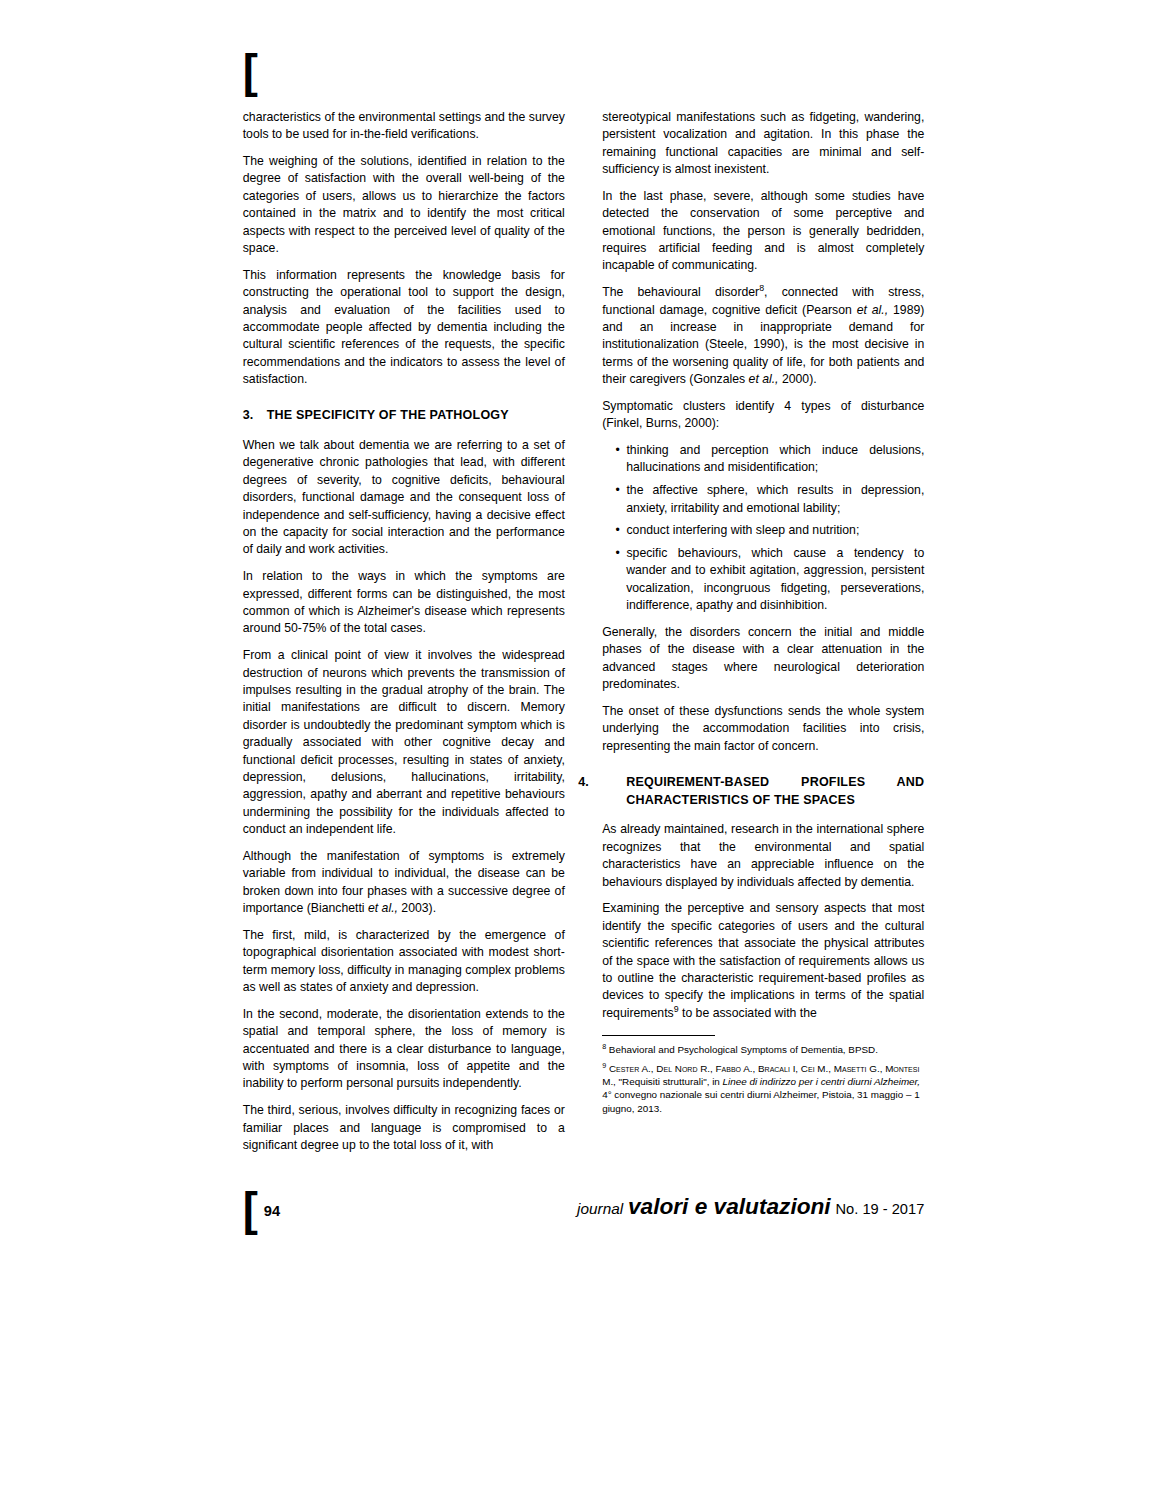[
characteristics of the environmental settings and the survey tools to be used for in-the-field verifications.
The weighing of the solutions, identified in relation to the degree of satisfaction with the overall well-being of the categories of users, allows us to hierarchize the factors contained in the matrix and to identify the most critical aspects with respect to the perceived level of quality of the space.
This information represents the knowledge basis for constructing the operational tool to support the design, analysis and evaluation of the facilities used to accommodate people affected by dementia including the cultural scientific references of the requests, the specific recommendations and the indicators to assess the level of satisfaction.
3. THE SPECIFICITY OF THE PATHOLOGY
When we talk about dementia we are referring to a set of degenerative chronic pathologies that lead, with different degrees of severity, to cognitive deficits, behavioural disorders, functional damage and the consequent loss of independence and self-sufficiency, having a decisive effect on the capacity for social interaction and the performance of daily and work activities.
In relation to the ways in which the symptoms are expressed, different forms can be distinguished, the most common of which is Alzheimer's disease which represents around 50-75% of the total cases.
From a clinical point of view it involves the widespread destruction of neurons which prevents the transmission of impulses resulting in the gradual atrophy of the brain. The initial manifestations are difficult to discern. Memory disorder is undoubtedly the predominant symptom which is gradually associated with other cognitive decay and functional deficit processes, resulting in states of anxiety, depression, delusions, hallucinations, irritability, aggression, apathy and aberrant and repetitive behaviours undermining the possibility for the individuals affected to conduct an independent life.
Although the manifestation of symptoms is extremely variable from individual to individual, the disease can be broken down into four phases with a successive degree of importance (Bianchetti et al., 2003).
The first, mild, is characterized by the emergence of topographical disorientation associated with modest short-term memory loss, difficulty in managing complex problems as well as states of anxiety and depression.
In the second, moderate, the disorientation extends to the spatial and temporal sphere, the loss of memory is accentuated and there is a clear disturbance to language, with symptoms of insomnia, loss of appetite and the inability to perform personal pursuits independently.
The third, serious, involves difficulty in recognizing faces or familiar places and language is compromised to a significant degree up to the total loss of it, with
stereotypical manifestations such as fidgeting, wandering, persistent vocalization and agitation. In this phase the remaining functional capacities are minimal and self-sufficiency is almost inexistent.
In the last phase, severe, although some studies have detected the conservation of some perceptive and emotional functions, the person is generally bedridden, requires artificial feeding and is almost completely incapable of communicating.
The behavioural disorder8, connected with stress, functional damage, cognitive deficit (Pearson et al., 1989) and an increase in inappropriate demand for institutionalization (Steele, 1990), is the most decisive in terms of the worsening quality of life, for both patients and their caregivers (Gonzales et al., 2000).
Symptomatic clusters identify 4 types of disturbance (Finkel, Burns, 2000):
thinking and perception which induce delusions, hallucinations and misidentification;
the affective sphere, which results in depression, anxiety, irritability and emotional lability;
conduct interfering with sleep and nutrition;
specific behaviours, which cause a tendency to wander and to exhibit agitation, aggression, persistent vocalization, incongruous fidgeting, perseverations, indifference, apathy and disinhibition.
Generally, the disorders concern the initial and middle phases of the disease with a clear attenuation in the advanced stages where neurological deterioration predominates.
The onset of these dysfunctions sends the whole system underlying the accommodation facilities into crisis, representing the main factor of concern.
4. REQUIREMENT-BASED PROFILES AND CHARACTERISTICS OF THE SPACES
As already maintained, research in the international sphere recognizes that the environmental and spatial characteristics have an appreciable influence on the behaviours displayed by individuals affected by dementia.
Examining the perceptive and sensory aspects that most identify the specific categories of users and the cultural scientific references that associate the physical attributes of the space with the satisfaction of requirements allows us to outline the characteristic requirement-based profiles as devices to specify the implications in terms of the spatial requirements9 to be associated with the
8 Behavioral and Psychological Symptoms of Dementia, BPSD.
9 Cester A., Del Nord R., Fabbo A., Bracali I, Cei M., Masetti G., Montesi M., "Requisiti strutturali", in Linee di indirizzo per i centri diurni Alzheimer, 4° convegno nazionale sui centri diurni Alzheimer, Pistoia, 31 maggio – 1 giugno, 2013.
[
94
journal valori e valutazioni No. 19 - 2017